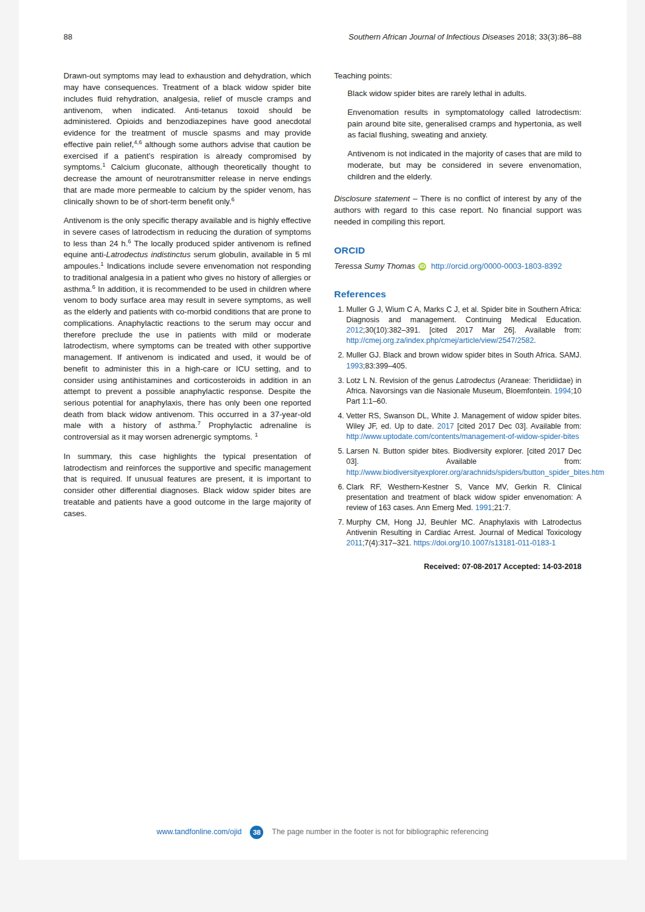88 Southern African Journal of Infectious Diseases 2018; 33(3):86–88
Drawn-out symptoms may lead to exhaustion and dehydration, which may have consequences. Treatment of a black widow spider bite includes fluid rehydration, analgesia, relief of muscle cramps and antivenom, when indicated. Anti-tetanus toxoid should be administered. Opioids and benzodiazepines have good anecdotal evidence for the treatment of muscle spasms and may provide effective pain relief,4,6 although some authors advise that caution be exercised if a patient’s respiration is already compromised by symptoms.1 Calcium gluconate, although theoretically thought to decrease the amount of neurotransmitter release in nerve endings that are made more permeable to calcium by the spider venom, has clinically shown to be of short-term benefit only.6
Antivenom is the only specific therapy available and is highly effective in severe cases of latrodectism in reducing the duration of symptoms to less than 24 h.6 The locally produced spider antivenom is refined equine anti-Latrodectus indistinctus serum globulin, available in 5 ml ampoules.1 Indications include severe envenomation not responding to traditional analgesia in a patient who gives no history of allergies or asthma.6 In addition, it is recommended to be used in children where venom to body surface area may result in severe symptoms, as well as the elderly and patients with co-morbid conditions that are prone to complications. Anaphylactic reactions to the serum may occur and therefore preclude the use in patients with mild or moderate latrodectism, where symptoms can be treated with other supportive management. If antivenom is indicated and used, it would be of benefit to administer this in a high-care or ICU setting, and to consider using antihistamines and corticosteroids in addition in an attempt to prevent a possible anaphylactic response. Despite the serious potential for anaphylaxis, there has only been one reported death from black widow antivenom. This occurred in a 37-year-old male with a history of asthma.7 Prophylactic adrenaline is controversial as it may worsen adrenergic symptoms. 1
In summary, this case highlights the typical presentation of latrodectism and reinforces the supportive and specific management that is required. If unusual features are present, it is important to consider other differential diagnoses. Black widow spider bites are treatable and patients have a good outcome in the large majority of cases.
Teaching points:
Black widow spider bites are rarely lethal in adults.
Envenomation results in symptomatology called latrodectism: pain around bite site, generalised cramps and hypertonia, as well as facial flushing, sweating and anxiety.
Antivenom is not indicated in the majority of cases that are mild to moderate, but may be considered in severe envenomation, children and the elderly.
Disclosure statement – There is no conflict of interest by any of the authors with regard to this case report. No financial support was needed in compiling this report.
ORCID
Teressa Sumy Thomas iD http://orcid.org/0000-0003-1803-8392
References
Muller G J, Wium C A, Marks C J, et al. Spider bite in Southern Africa: Diagnosis and management. Continuing Medical Education. 2012;30(10):382–391. [cited 2017 Mar 26]. Available from: http://cmej.org.za/index.php/cmej/article/view/2547/2582.
Muller GJ. Black and brown widow spider bites in South Africa. SAMJ. 1993;83:399–405.
Lotz L N. Revision of the genus Latrodectus (Araneae: Theridiidae) in Africa. Navorsings van die Nasionale Museum, Bloemfontein. 1994;10 Part 1:1–60.
Vetter RS, Swanson DL, White J. Management of widow spider bites. Wiley JF, ed. Up to date. 2017 [cited 2017 Dec 03]. Available from: http://www.uptodate.com/contents/management-of-widow-spider-bites
Larsen N. Button spider bites. Biodiversity explorer. [cited 2017 Dec 03]. Available from: http://www.biodiversityexplorer.org/arachnids/spiders/button_spider_bites.htm
Clark RF, Westhern-Kestner S, Vance MV, Gerkin R. Clinical presentation and treatment of black widow spider envenomation: A review of 163 cases. Ann Emerg Med. 1991;21:7.
Murphy CM, Hong JJ, Beuhler MC. Anaphylaxis with Latrodectus Antivenin Resulting in Cardiac Arrest. Journal of Medical Toxicology 2011;7(4):317–321. https://doi.org/10.1007/s13181-011-0183-1
Received: 07-08-2017 Accepted: 14-03-2018
www.tandfonline.com/ojid 38 The page number in the footer is not for bibliographic referencing